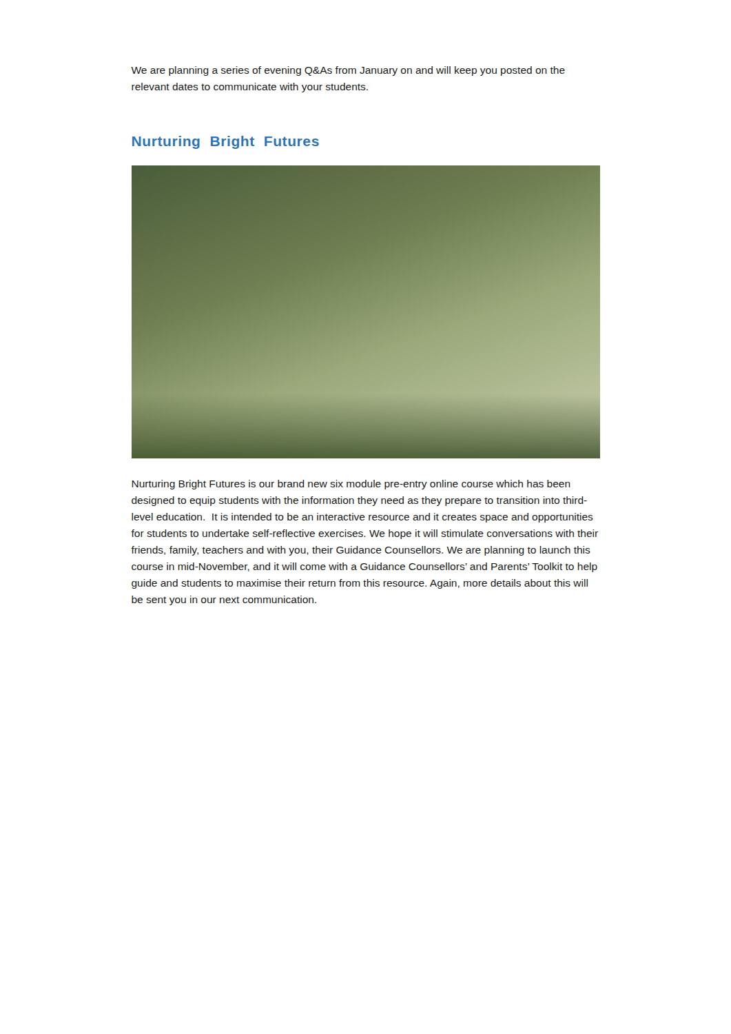We are planning a series of evening Q&As from January on and will keep you posted on the relevant dates to communicate with your students.
Nurturing Bright Futures
Nurturing Bright Futures is our brand new six module pre-entry online course which has been designed to equip students with the information they need as they prepare to transition into third-level education. It is intended to be an interactive resource and it creates space and opportunities for students to undertake self-reflective exercises. We hope it will stimulate conversations with their friends, family, teachers and with you, their Guidance Counsellors. We are planning to launch this course in mid-November, and it will come with a Guidance Counsellors’ and Parents’ Toolkit to help guide and students to maximise their return from this resource. Again, more details about this will be sent you in our next communication.